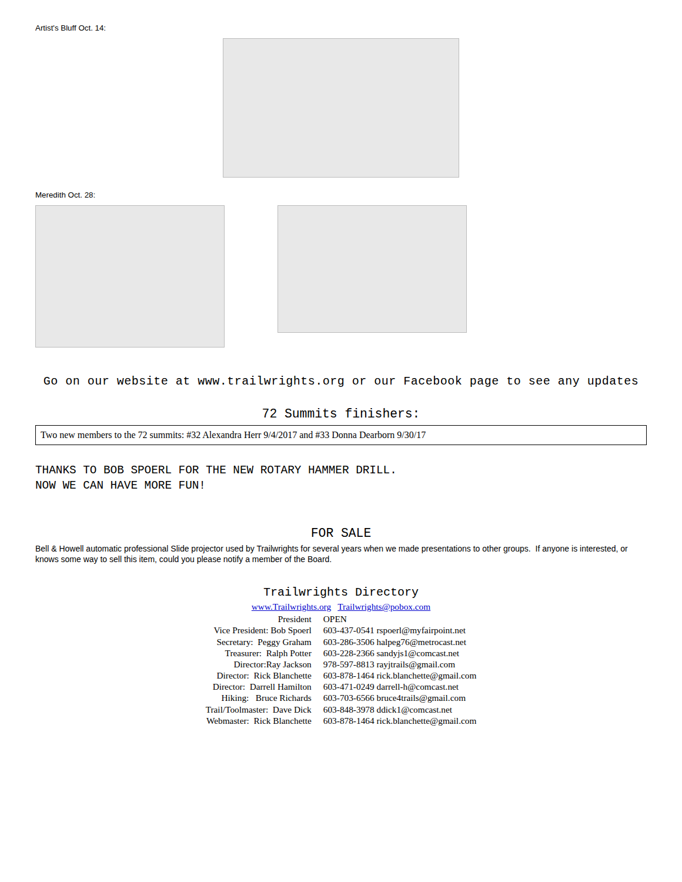Artist's Bluff Oct. 14:
Meredith Oct. 28:
Go on our website at www.trailwrights.org or our Facebook page to see any updates
72 Summits finishers:
Two new members to the 72 summits: #32 Alexandra Herr 9/4/2017 and #33 Donna Dearborn 9/30/17
THANKS TO BOB SPOERL FOR THE NEW ROTARY HAMMER DRILL.
NOW WE CAN HAVE MORE FUN!
FOR SALE
Bell & Howell automatic professional Slide projector used by Trailwrights for several years when we made presentations to other groups. If anyone is interested, or knows some way to sell this item, could you please notify a member of the Board.
Trailwrights Directory
www.Trailwrights.org Trailwrights@pobox.com
| President | OPEN |
| Vice President: Bob Spoerl | 603-437-0541 rspoerl@myfairpoint.net |
| Secretary: Peggy Graham | 603-286-3506 halpeg76@metrocast.net |
| Treasurer: Ralph Potter | 603-228-2366 sandyjs1@comcast.net |
| Director:Ray Jackson | 978-597-8813 rayjtrails@gmail.com |
| Director: Rick Blanchette | 603-878-1464 rick.blanchette@gmail.com |
| Director: Darrell Hamilton | 603-471-0249 darrell-h@comcast.net |
| Hiking: Bruce Richards | 603-703-6566 bruce4trails@gmail.com |
| Trail/Toolmaster: Dave Dick | 603-848-3978 ddick1@comcast.net |
| Webmaster: Rick Blanchette | 603-878-1464 rick.blanchette@gmail.com |